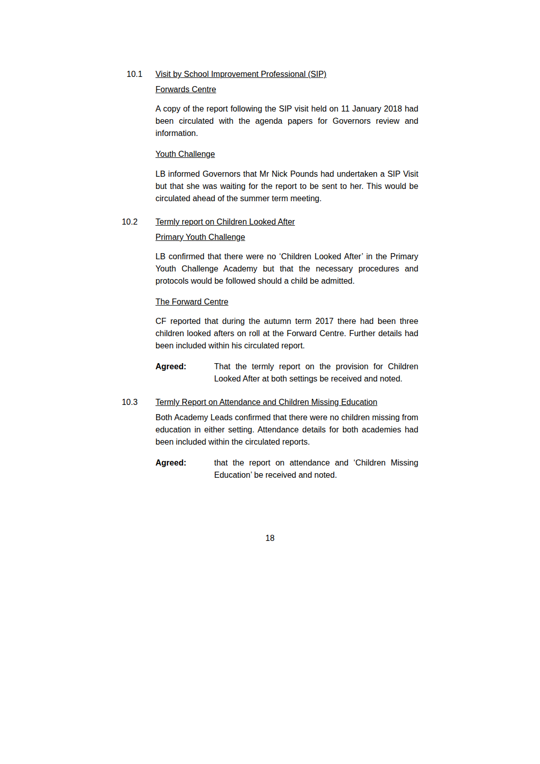10.1
Visit by School Improvement Professional (SIP)
Forwards Centre
A copy of the report following the SIP visit held on 11 January 2018 had been circulated with the agenda papers for Governors review and information.
Youth Challenge
LB informed Governors that Mr Nick Pounds had undertaken a SIP Visit but that she was waiting for the report to be sent to her. This would be circulated ahead of the summer term meeting.
10.2
Termly report on Children Looked After
Primary Youth Challenge
LB confirmed that there were no ‘Children Looked After’ in the Primary Youth Challenge Academy but that the necessary procedures and protocols would be followed should a child be admitted.
The Forward Centre
CF reported that during the autumn term 2017 there had been three children looked afters on roll at the Forward Centre. Further details had been included within his circulated report.
Agreed:
That the termly report on the provision for Children Looked After at both settings be received and noted.
10.3
Termly Report on Attendance and Children Missing Education
Both Academy Leads confirmed that there were no children missing from education in either setting. Attendance details for both academies had been included within the circulated reports.
Agreed:
that the report on attendance and ‘Children Missing Education’ be received and noted.
18